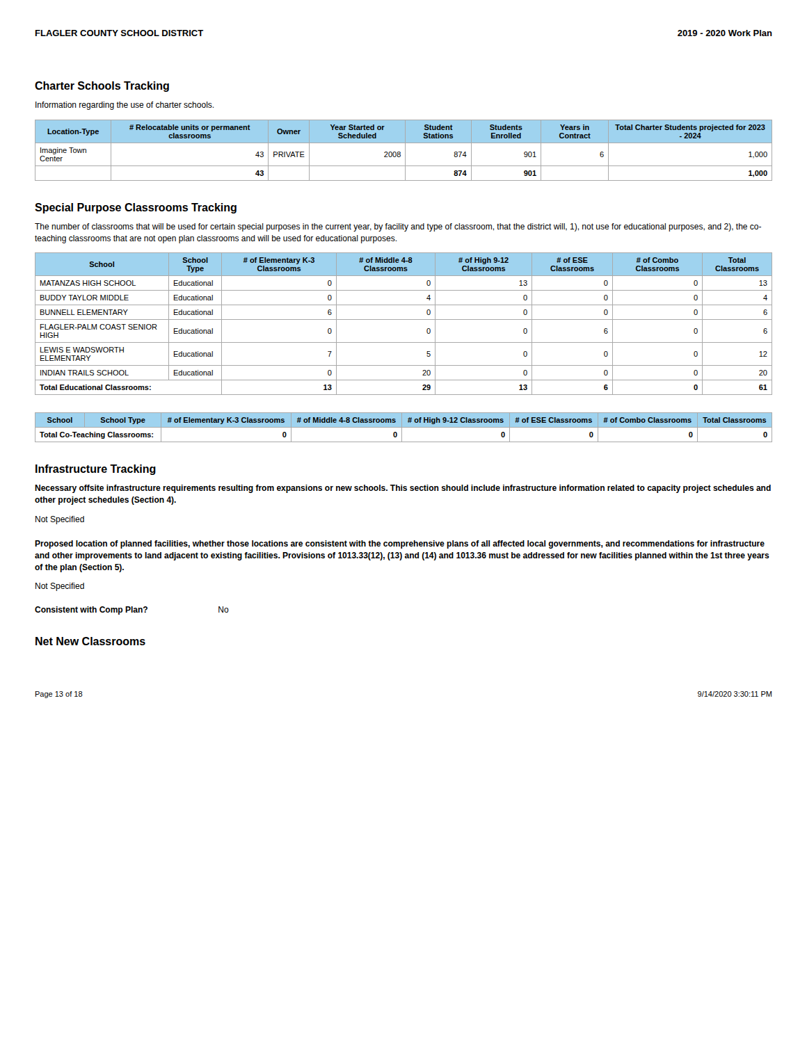FLAGLER COUNTY SCHOOL DISTRICT 2019 - 2020 Work Plan
Charter Schools Tracking
Information regarding the use of charter schools.
| Location-Type | # Relocatable units or permanent classrooms | Owner | Year Started or Scheduled | Student Stations | Students Enrolled | Years in Contract | Total Charter Students projected for 2023 - 2024 |
| --- | --- | --- | --- | --- | --- | --- | --- |
| Imagine Town Center | 43 | PRIVATE | 2008 | 874 | 901 | 6 | 1,000 |
| | 43 | | | 874 | 901 | | 1,000 |
Special Purpose Classrooms Tracking
The number of classrooms that will be used for certain special purposes in the current year, by facility and type of classroom, that the district will, 1), not use for educational purposes, and 2), the co-teaching classrooms that are not open plan classrooms and will be used for educational purposes.
| School | School Type | # of Elementary K-3 Classrooms | # of Middle 4-8 Classrooms | # of High 9-12 Classrooms | # of ESE Classrooms | # of Combo Classrooms | Total Classrooms |
| --- | --- | --- | --- | --- | --- | --- | --- |
| MATANZAS HIGH SCHOOL | Educational | 0 | 0 | 13 | 0 | 0 | 13 |
| BUDDY TAYLOR MIDDLE | Educational | 0 | 4 | 0 | 0 | 0 | 4 |
| BUNNELL ELEMENTARY | Educational | 6 | 0 | 0 | 0 | 0 | 6 |
| FLAGLER-PALM COAST SENIOR HIGH | Educational | 0 | 0 | 0 | 6 | 0 | 6 |
| LEWIS E WADSWORTH ELEMENTARY | Educational | 7 | 5 | 0 | 0 | 0 | 12 |
| INDIAN TRAILS SCHOOL | Educational | 0 | 20 | 0 | 0 | 0 | 20 |
| Total Educational Classrooms: | 13 | 29 | 13 | 6 | 0 | 61 |
| School | School Type | # of Elementary K-3 Classrooms | # of Middle 4-8 Classrooms | # of High 9-12 Classrooms | # of ESE Classrooms | # of Combo Classrooms | Total Classrooms |
| --- | --- | --- | --- | --- | --- | --- | --- |
| Total Co-Teaching Classrooms: | 0 | 0 | 0 | 0 | 0 | 0 |
Infrastructure Tracking
Necessary offsite infrastructure requirements resulting from expansions or new schools. This section should include infrastructure information related to capacity project schedules and other project schedules (Section 4).
Not Specified
Proposed location of planned facilities, whether those locations are consistent with the comprehensive plans of all affected local governments, and recommendations for infrastructure and other improvements to land adjacent to existing facilities. Provisions of 1013.33(12), (13) and (14) and 1013.36 must be addressed for new facilities planned within the 1st three years of the plan (Section 5).
Not Specified
Consistent with Comp Plan? No
Net New Classrooms
Page 13 of 18 9/14/2020 3:30:11 PM